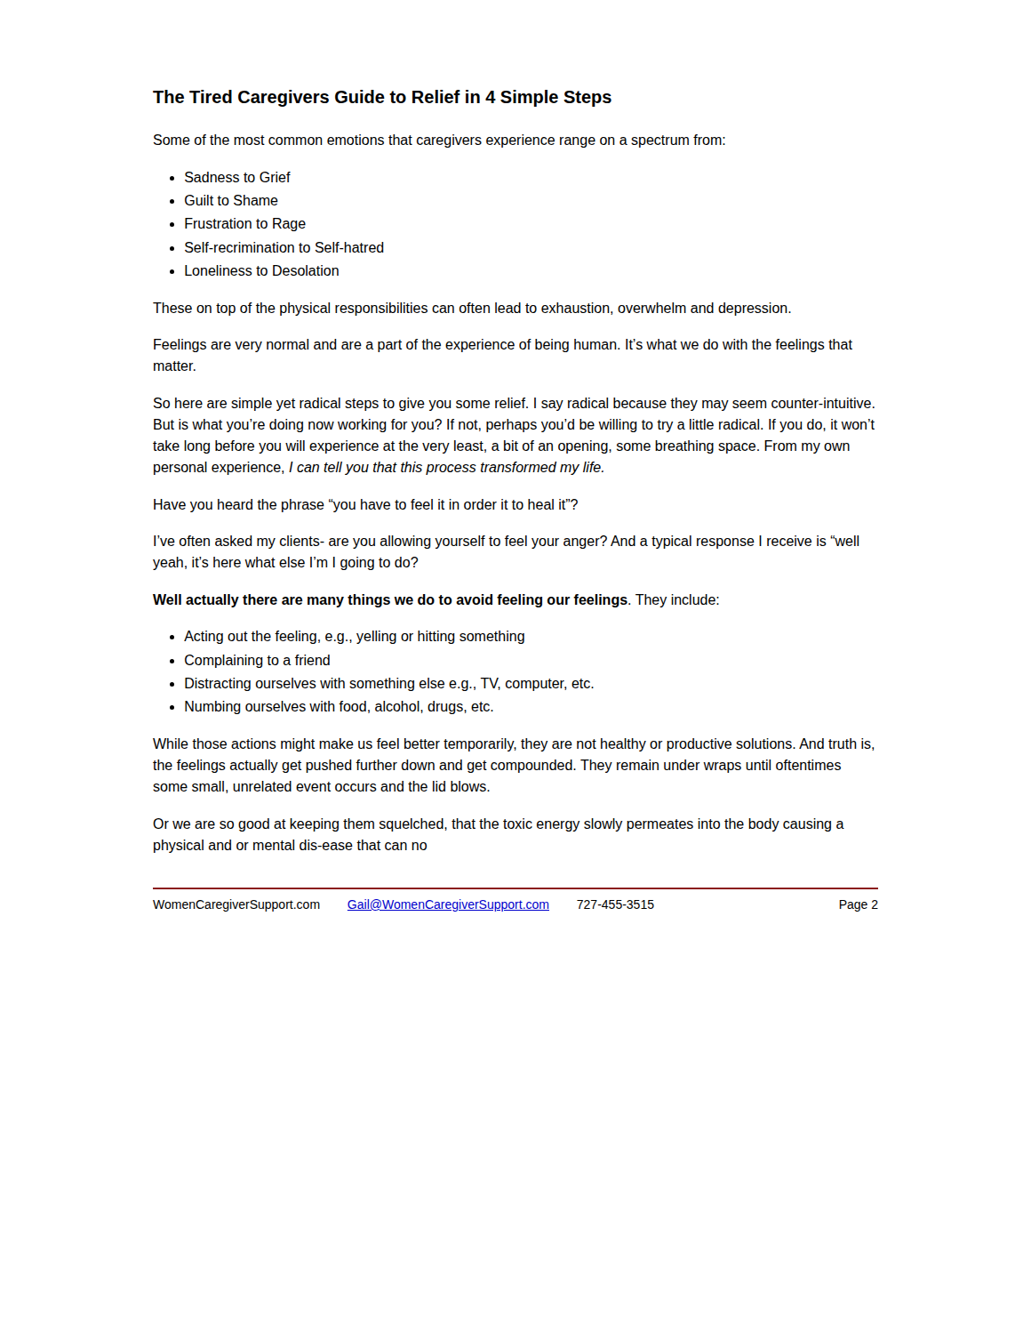The Tired Caregivers Guide to Relief in 4 Simple Steps
Some of the most common emotions that caregivers experience range on a spectrum from:
Sadness to Grief
Guilt to Shame
Frustration to Rage
Self-recrimination to Self-hatred
Loneliness to Desolation
These on top of the physical responsibilities can often lead to exhaustion, overwhelm and depression.
Feelings are very normal and are a part of the experience of being human. It’s what we do with the feelings that matter.
So here are simple yet radical steps to give you some relief. I say radical because they may seem counter-intuitive. But is what you’re doing now working for you? If not, perhaps you’d be willing to try a little radical. If you do, it won’t take long before you will experience at the very least, a bit of an opening, some breathing space. From my own personal experience, I can tell you that this process transformed my life.
Have you heard the phrase “you have to feel it in order it to heal it”?
I’ve often asked my clients- are you allowing yourself to feel your anger? And a typical response I receive is “well yeah, it’s here what else I’m I going to do?
Well actually there are many things we do to avoid feeling our feelings. They include:
Acting out the feeling, e.g., yelling or hitting something
Complaining to a friend
Distracting ourselves with something else e.g., TV, computer, etc.
Numbing ourselves with food, alcohol, drugs, etc.
While those actions might make us feel better temporarily, they are not healthy or productive solutions. And truth is, the feelings actually get pushed further down and get compounded. They remain under wraps until oftentimes some small, unrelated event occurs and the lid blows.
Or we are so good at keeping them squelched, that the toxic energy slowly permeates into the body causing a physical and or mental dis-ease that can no
WomenCaregiverSupport.com Gail@WomenCaregiverSupport.com 727-455-3515
Page 2